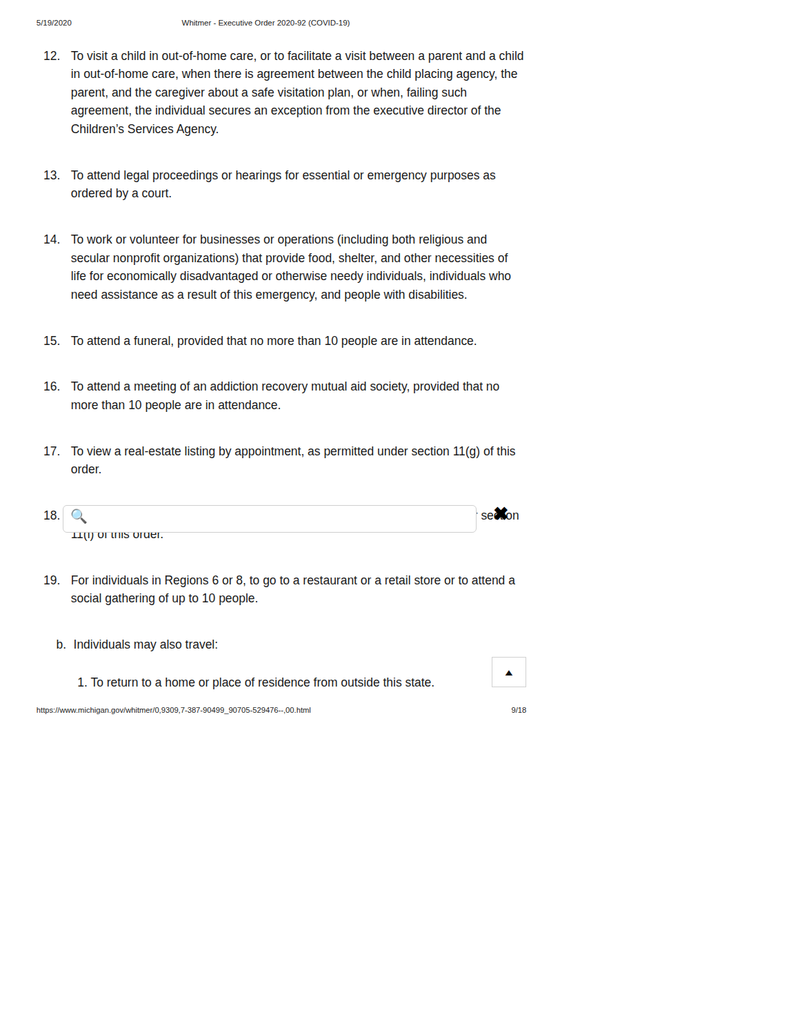5/19/2020
Whitmer - Executive Order 2020-92 (COVID-19)
12. To visit a child in out-of-home care, or to facilitate a visit between a parent and a child in out-of-home care, when there is agreement between the child placing agency, the parent, and the caregiver about a safe visitation plan, or when, failing such agreement, the individual secures an exception from the executive director of the Children’s Services Agency.
13. To attend legal proceedings or hearings for essential or emergency purposes as ordered by a court.
14. To work or volunteer for businesses or operations (including both religious and secular nonprofit organizations) that provide food, shelter, and other necessities of life for economically disadvantaged or otherwise needy individuals, individuals who need assistance as a result of this emergency, and people with disabilities.
15. To attend a funeral, provided that no more than 10 people are in attendance.
16. To attend a meeting of an addiction recovery mutual aid society, provided that no more than 10 people are in attendance.
17. To view a real-estate listing by appointment, as permitted under section 11(g) of this order.
18. To participate in training, credentialing, or licensing activities permitted under section 11(i) of this order.
19. For individuals in Regions 6 or 8, to go to a restaurant or a retail store or to attend a social gathering of up to 10 people.
b. Individuals may also travel:
1. To return to a home or place of residence from outside this state.
🔍
✖
https://www.michigan.gov/whitmer/0,9309,7-387-90499_90705-529476--,00.html
9/18